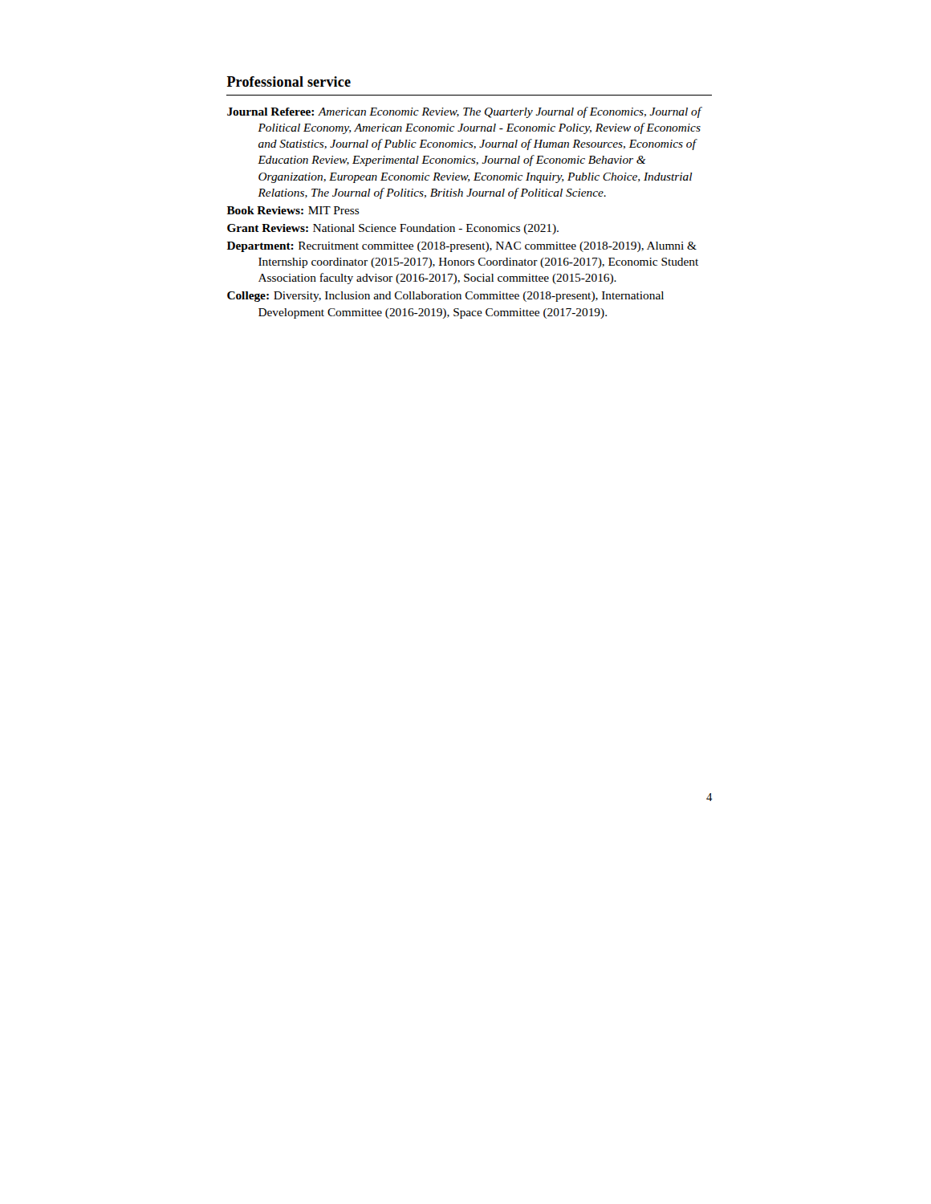Professional service
Journal Referee:
American Economic Review, The Quarterly Journal of Economics, Journal of Political Economy, American Economic Journal - Economic Policy, Review of Economics and Statistics, Journal of Public Economics, Journal of Human Resources, Economics of Education Review, Experimental Economics, Journal of Economic Behavior & Organization, European Economic Review, Economic Inquiry, Public Choice, Industrial Relations, The Journal of Politics, British Journal of Political Science.
Book Reviews:
MIT Press
Grant Reviews:
National Science Foundation - Economics (2021).
Department:
Recruitment committee (2018-present), NAC committee (2018-2019), Alumni & Internship coordinator (2015-2017), Honors Coordinator (2016-2017), Economic Student Association faculty advisor (2016-2017), Social committee (2015-2016).
College:
Diversity, Inclusion and Collaboration Committee (2018-present), International Development Committee (2016-2019), Space Committee (2017-2019).
4